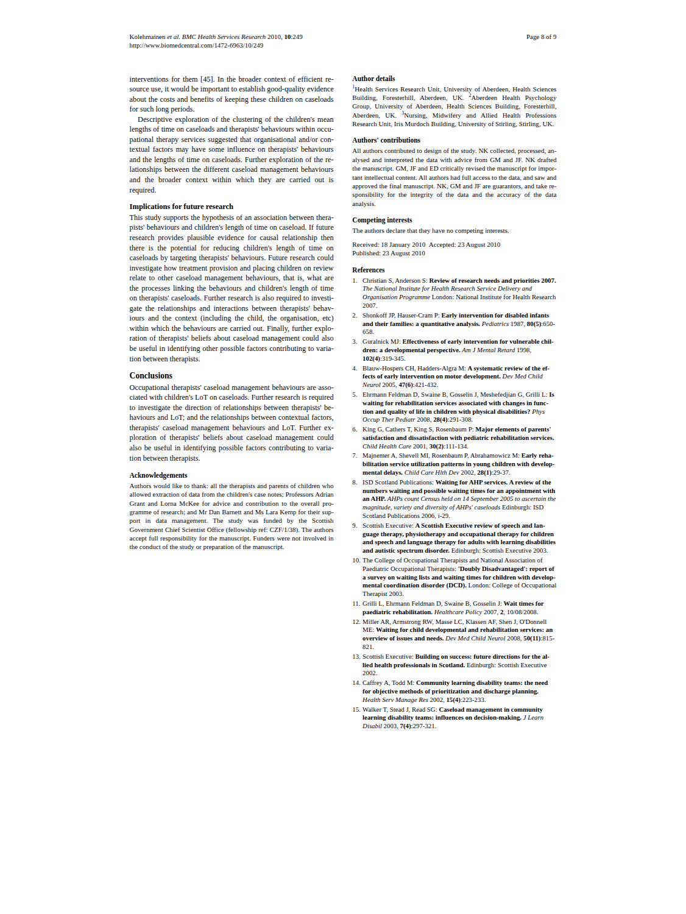Kolehmainen et al. BMC Health Services Research 2010, 10:249
http://www.biomedcentral.com/1472-6963/10/249
Page 8 of 9
interventions for them [45]. In the broader context of efficient resource use, it would be important to establish good-quality evidence about the costs and benefits of keeping these children on caseloads for such long periods.
Descriptive exploration of the clustering of the children's mean lengths of time on caseloads and therapists' behaviours within occupational therapy services suggested that organisational and/or contextual factors may have some influence on therapists' behaviours and the lengths of time on caseloads. Further exploration of the relationships between the different caseload management behaviours and the broader context within which they are carried out is required.
Implications for future research
This study supports the hypothesis of an association between therapists' behaviours and children's length of time on caseload. If future research provides plausible evidence for causal relationship then there is the potential for reducing children's length of time on caseloads by targeting therapists' behaviours. Future research could investigate how treatment provision and placing children on review relate to other caseload management behaviours, that is, what are the processes linking the behaviours and children's length of time on therapists' caseloads. Further research is also required to investigate the relationships and interactions between therapists' behaviours and the context (including the child, the organisation, etc) within which the behaviours are carried out. Finally, further exploration of therapists' beliefs about caseload management could also be useful in identifying other possible factors contributing to variation between therapists.
Conclusions
Occupational therapists' caseload management behaviours are associated with children's LoT on caseloads. Further research is required to investigate the direction of relationships between therapists' behaviours and LoT; and the relationships between contextual factors, therapists' caseload management behaviours and LoT. Further exploration of therapists' beliefs about caseload management could also be useful in identifying possible factors contributing to variation between therapists.
Acknowledgements
Authors would like to thank: all the therapists and parents of children who allowed extraction of data from the children's case notes; Professors Adrian Grant and Lorna McKee for advice and contribution to the overall programme of research; and Mr Dan Barnett and Ms Lara Kemp for their support in data management. The study was funded by the Scottish Government Chief Scientist Office (fellowship ref: CZF/1/38). The authors accept full responsibility for the manuscript. Funders were not involved in the conduct of the study or preparation of the manuscript.
Author details
1Health Services Research Unit, University of Aberdeen, Health Sciences Building, Foresterhill, Aberdeen, UK. 2Aberdeen Health Psychology Group, University of Aberdeen, Health Sciences Building, Foresterhill, Aberdeen, UK. 3Nursing, Midwifery and Allied Health Professions Research Unit, Iris Murdoch Building, University of Stirling, Stirling, UK.
Authors' contributions
All authors contributed to design of the study. NK collected, processed, analysed and interpreted the data with advice from GM and JF. NK drafted the manuscript. GM, JF and ED critically revised the manuscript for important intellectual content. All authors had full access to the data, and saw and approved the final manuscript. NK, GM and JF are guarantors, and take responsibility for the integrity of the data and the accuracy of the data analysis.
Competing interests
The authors declare that they have no competing interests.
Received: 18 January 2010 Accepted: 23 August 2010
Published: 23 August 2010
References
1.
Christian S, Anderson S: Review of research needs and priorities 2007. The National Institute for Health Research Service Delivery and Organisation Programme London: National Institute for Health Research 2007.
2.
Shonkoff JP, Hauser-Cram P: Early intervention for disabled infants and their families: a quantitative analysis. Pediatrics 1987, 80(5):650-658.
3.
Guralnick MJ: Effectiveness of early intervention for vulnerable children: a developmental perspective. Am J Mental Retard 1998, 102(4):319-345.
4.
Blauw-Hospers CH, Hadders-Algra M: A systematic review of the effects of early intervention on motor development. Dev Med Child Neurol 2005, 47(6):421-432.
5.
Ehrmann Feldman D, Swaine B, Gosselin J, Meshefedjian G, Grilli L: Is waiting for rehabilitation services associated with changes in function and quality of life in children with physical disabilities? Phys Occup Ther Pediatr 2008, 28(4):291-308.
6.
King G, Cathers T, King S, Rosenbaum P: Major elements of parents' satisfaction and dissatisfaction with pediatric rehabilitation services. Child Health Care 2001, 30(2):111-134.
7.
Majnemer A, Shevell MI, Rosenbaum P, Abrahamowicz M: Early rehabilitation service utilization patterns in young children with developmental delays. Child Care Hlth Dev 2002, 28(1):29-37.
8.
ISD Scotland Publications: Waiting for AHP services. A review of the numbers waiting and possible waiting times for an appointment with an AHP. AHPs count Census held on 14 September 2005 to ascertain the magnitude, variety and diversity of AHPs' caseloads Edinburgh: ISD Scotland Publications 2006, i-29.
9.
Scottish Executive: A Scottish Executive review of speech and language therapy, physiotherapy and occupational therapy for children and speech and language therapy for adults with learning disabilities and autistic spectrum disorder. Edinburgh: Scottish Executive 2003.
10.
The College of Occupational Therapists and National Association of Paediatric Occupational Therapists: 'Doubly Disadvantaged': report of a survey on waiting lists and waiting times for children with developmental coordination disorder (DCD). London: College of Occupational Therapist 2003.
11.
Grilli L, Ehrmann Feldman D, Swaine B, Gosselin J: Wait times for paediatric rehabilitation. Healthcare Policy 2007, 2, 10/08/2008.
12.
Miller AR, Armstrong RW, Masse LC, Klassen AF, Shen J, O'Donnell ME: Waiting for child developmental and rehabilitation services: an overview of issues and needs. Dev Med Child Neurol 2008, 50(11):815-821.
13.
Scottish Executive: Building on success: future directions for the allied health professionals in Scotland. Edinburgh: Scottish Executive 2002.
14.
Caffrey A, Todd M: Community learning disability teams: the need for objective methods of prioritization and discharge planning. Health Serv Manage Res 2002, 15(4):223-233.
15.
Walker T, Stead J, Read SG: Caseload management in community learning disability teams: influences on decision-making. J Learn Disabil 2003, 7(4):297-321.